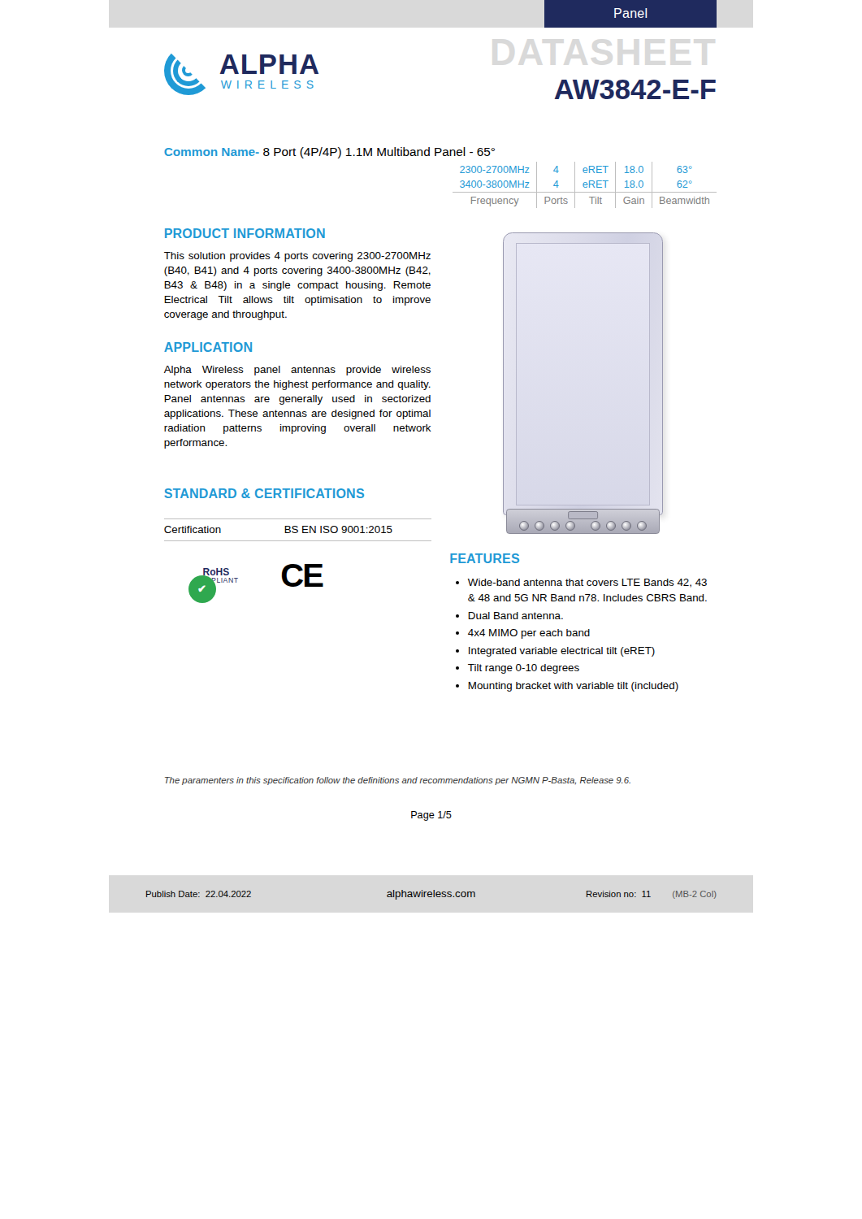Panel
ALPHA
WIRELESS
DATASHEET
AW3842-E-F
Common Name- 8 Port (4P/4P) 1.1M Multiband Panel - 65°
| 2300-2700MHz | 4 | eRET | 18.0 | 63° |
| 3400-3800MHz | 4 | eRET | 18.0 | 62° |
| Frequency | Ports | Tilt | Gain | Beamwidth |
PRODUCT INFORMATION
This solution provides 4 ports covering 2300-2700MHz (B40, B41) and 4 ports covering 3400-3800MHz (B42, B43 & B48) in a single compact housing. Remote Electrical Tilt allows tilt optimisation to improve coverage and throughput.
APPLICATION
Alpha Wireless panel antennas provide wireless network operators the highest performance and quality. Panel antennas are generally used in sectorized applications. These antennas are designed for optimal radiation patterns improving overall network performance.
STANDARD & CERTIFICATIONS
Certification
BS EN ISO 9001:2015
RoHS
COMPLIANT
✔
CE
FEATURES
Wide-band antenna that covers LTE Bands 42, 43 & 48 and 5G NR Band n78. Includes CBRS Band.
Dual Band antenna.
4x4 MIMO per each band
Integrated variable electrical tilt (eRET)
Tilt range 0-10 degrees
Mounting bracket with variable tilt (included)
The paramenters in this specification follow the definitions and recommendations per NGMN P-Basta, Release 9.6.
Page 1/5
Publish Date: 22.04.2022
alphawireless.com
Revision no: 11 (MB-2 Col)